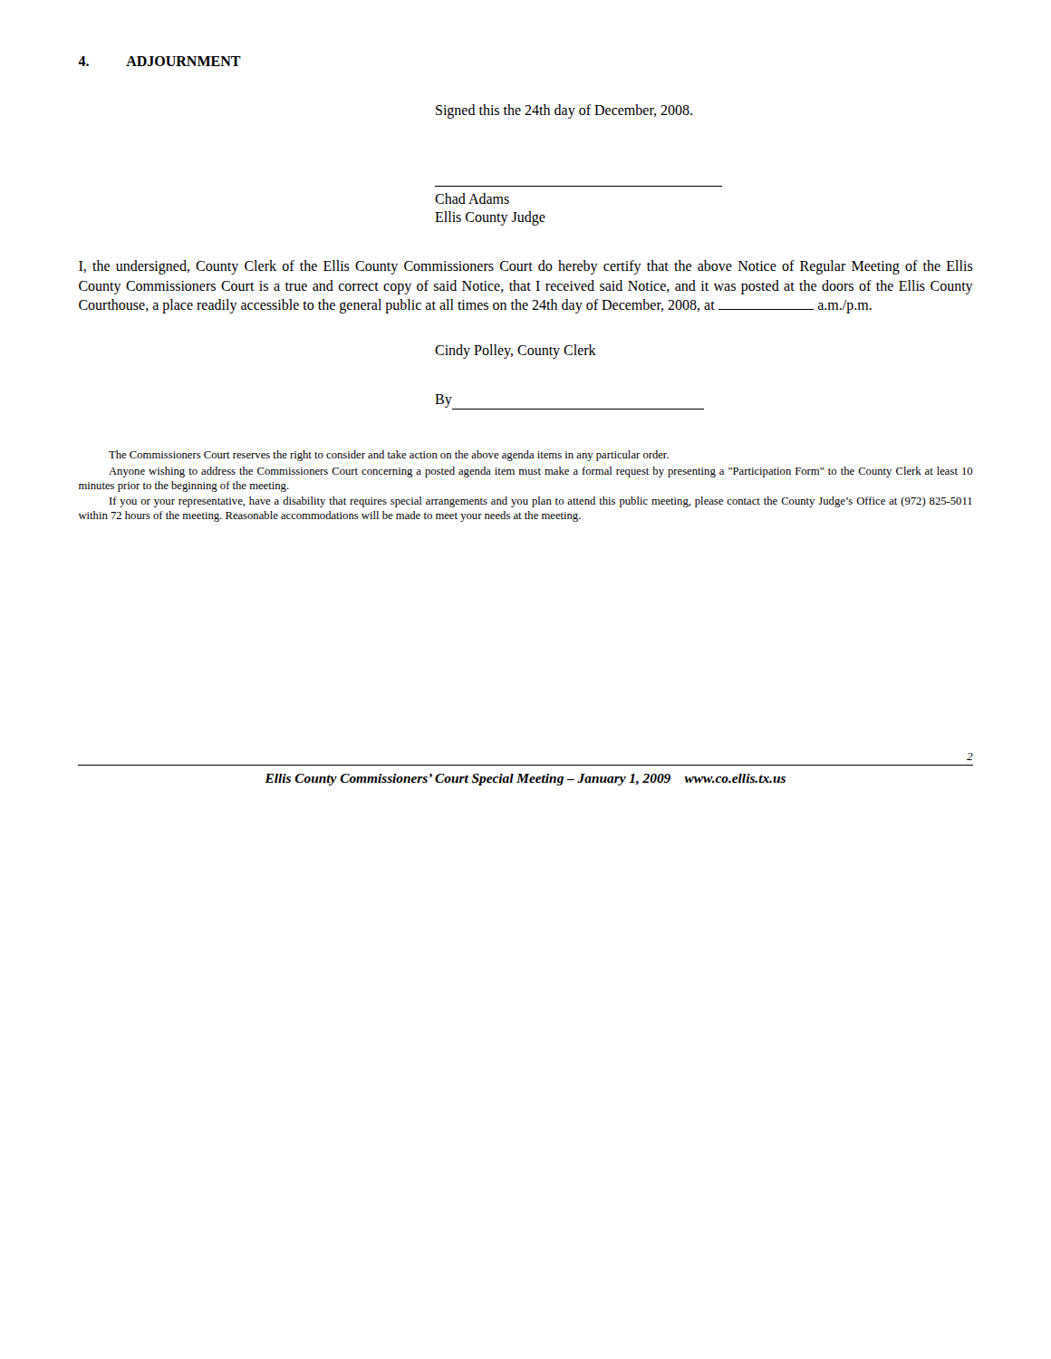4. Adjournment
Signed this the 24th day of December, 2008.
Chad Adams
Ellis County Judge
I, the undersigned, County Clerk of the Ellis County Commissioners Court do hereby certify that the above Notice of Regular Meeting of the Ellis County Commissioners Court is a true and correct copy of said Notice, that I received said Notice, and it was posted at the doors of the Ellis County Courthouse, a place readily accessible to the general public at all times on the 24th day of December, 2008, at a.m./p.m.
Cindy Polley, County Clerk
By
The Commissioners Court reserves the right to consider and take action on the above agenda items in any particular order.
Anyone wishing to address the Commissioners Court concerning a posted agenda item must make a formal request by presenting a "Participation Form" to the County Clerk at least 10 minutes prior to the beginning of the meeting.
If you or your representative, have a disability that requires special arrangements and you plan to attend this public meeting, please contact the County Judge’s Office at (972) 825-5011 within 72 hours of the meeting. Reasonable accommodations will be made to meet your needs at the meeting.
2
Ellis County Commissioners’ Court Special Meeting – January 1, 2009 www.co.ellis.tx.us